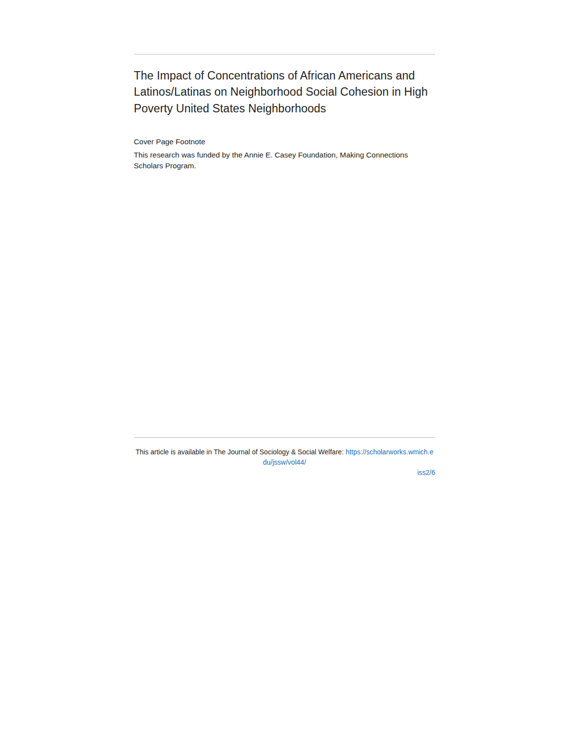The Impact of Concentrations of African Americans and Latinos/Latinas on Neighborhood Social Cohesion in High Poverty United States Neighborhoods
Cover Page Footnote
This research was funded by the Annie E. Casey Foundation, Making Connections Scholars Program.
This article is available in The Journal of Sociology & Social Welfare: https://scholarworks.wmich.edu/jssw/vol44/iss2/6